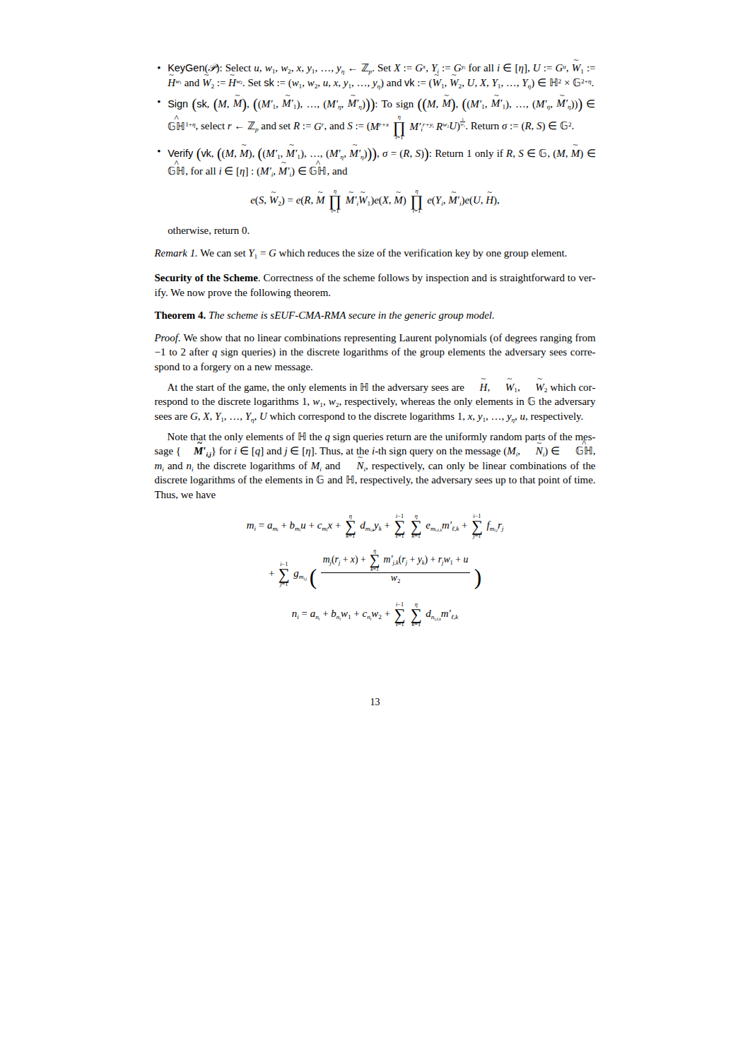KeyGen(𝒫): Select u, w1, w2, x, y1, …, yη ← ℤp. Set X := Gx, Yi := Gyi for all i ∈ [η], U := Gu, ~W1 := ~Hw1 and ~W2 := ~Hw2. Set sk := (w1, w2, u, x, y1, …, yη) and vk := (~W1, ~W2, U, X, Y1, …, Yη) ∈ ℍ2 × 𝔾2+η.
Sign (sk, (M, ~M), ((M′1, ~M′1), …, (M′η, ~M′η))): To sign ((M, ~M), ((M′1, ~M′1), …, (M′η, ~M′η))) ∈ ^𝔾ℍ1+η, select r ← ℤp and set R := Gr, and S := (Mr+x η∏i=1 M′ir+yi Rw1 U)1 w2. Return σ := (R, S) ∈ 𝔾2.
Verify (vk, ((M, ~M), ((M′1, ~M′1), …, (M′η, ~M′η))), σ = (R, S)): Return 1 only if R, S ∈ 𝔾, (M, ~M) ∈ ^𝔾ℍ, for all i ∈ [η] : (M′i, ~M′i) ∈ ^𝔾ℍ, and
e(S, ~W2) = e(R, ~M η∏i=1 ~M′i~W1)e(X, ~M) η∏i=1 e(Yi, ~M′i)e(U, ~H),
otherwise, return 0.
Remark 1. We can set Y1 = G which reduces the size of the verification key by one group element.
Security of the Scheme. Correctness of the scheme follows by inspection and is straightforward to verify. We now prove the following theorem.
Theorem 4. The scheme is sEUF-CMA-RMA secure in the generic group model.
Proof. We show that no linear combinations representing Laurent polynomials (of degrees ranging from −1 to 2 after q sign queries) in the discrete logarithms of the group elements the adversary sees correspond to a forgery on a new message.
At the start of the game, the only elements in ℍ the adversary sees are ~H, ~W1, ~W2 which correspond to the discrete logarithms 1, w1, w2, respectively, whereas the only elements in 𝔾 the adversary sees are G, X, Y1, …, Yη, U which correspond to the discrete logarithms 1, x, y1, …, yη, u, respectively.
Note that the only elements of ℍ the q sign queries return are the uniformly random parts of the message {~M′i,j} for i ∈ [q] and j ∈ [η]. Thus, at the i-th sign query on the message (Mi, ~Ni) ∈ ^𝔾ℍ, mi and ni the discrete logarithms of Mi and ~Ni, respectively, can only be linear combinations of the discrete logarithms of the elements in 𝔾 and ℍ, respectively, the adversary sees up to that point of time. Thus, we have
mi = ami + bmiu + cmix + η∑k=1 dmi,kyk + i−1∑ℓ=1 η∑k=1 emi,ℓ,km′ℓ,k + i−1∑j=1 fmi,jrj
+ i−1∑j=1 gmi,j ( mj(rj + x) + η∑k=1 m′j,k(rj + yk) + rjw1 + u w2 )
ni = ani + bniw1 + cniw2 + i−1∑ℓ=1 η∑k=1 dni,ℓ,km′ℓ,k
13